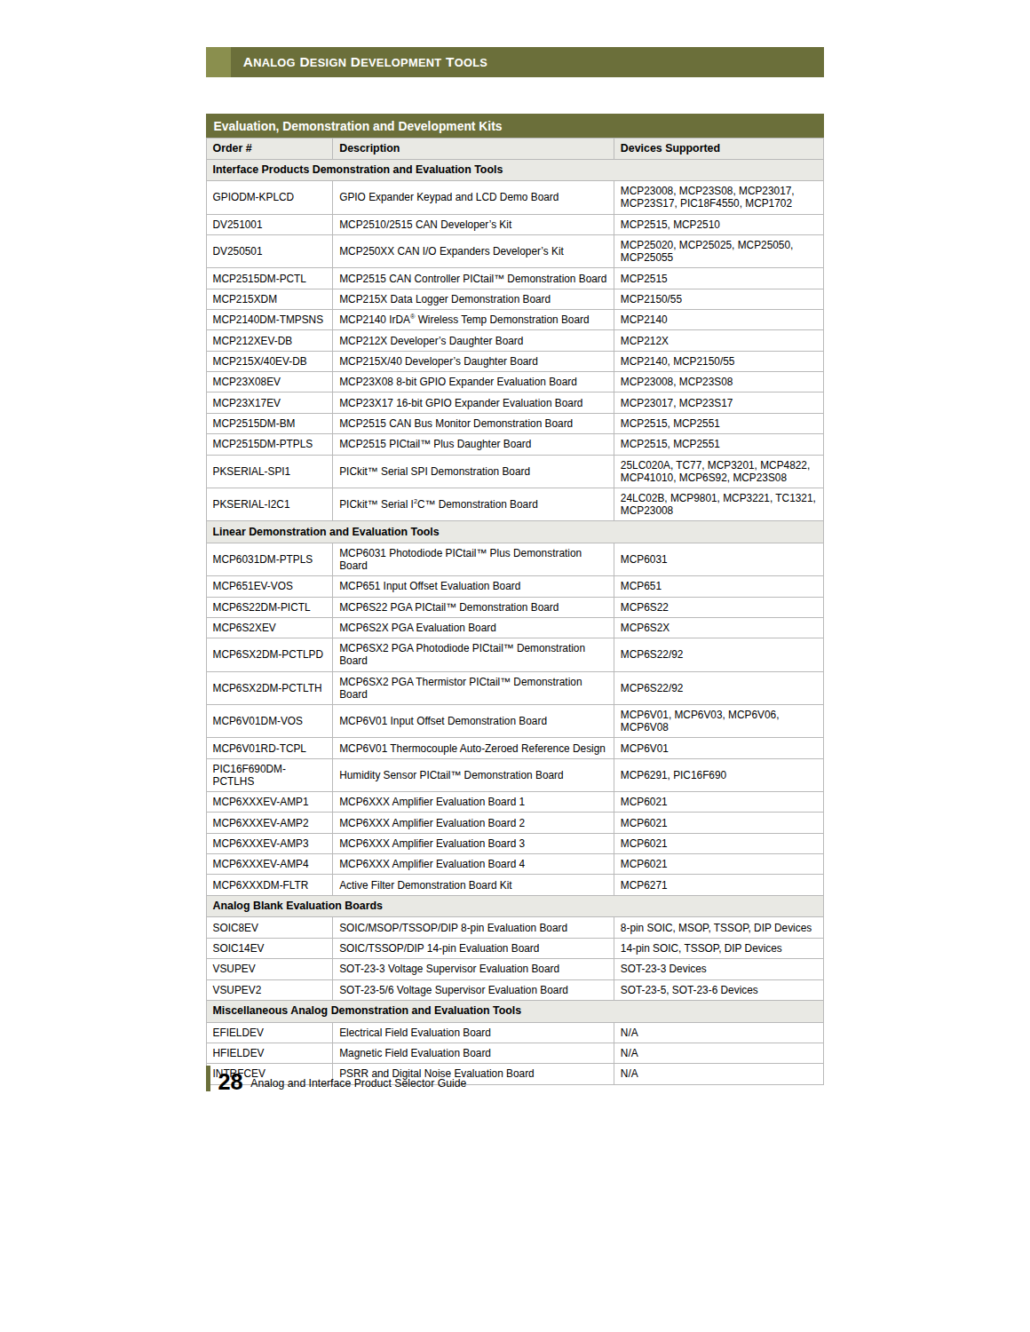ANALOG DESIGN DEVELOPMENT TOOLS
Evaluation, Demonstration and Development Kits
| Order # | Description | Devices Supported |
| --- | --- | --- |
| Interface Products Demonstration and Evaluation Tools |
| GPIODM-KPLCD | GPIO Expander Keypad and LCD Demo Board | MCP23008, MCP23S08, MCP23017, MCP23S17, PIC18F4550, MCP1702 |
| DV251001 | MCP2510/2515 CAN Developer’s Kit | MCP2515, MCP2510 |
| DV250501 | MCP250XX CAN I/O Expanders Developer’s Kit | MCP25020, MCP25025, MCP25050, MCP25055 |
| MCP2515DM-PCTL | MCP2515 CAN Controller PICtail™ Demonstration Board | MCP2515 |
| MCP215XDM | MCP215X Data Logger Demonstration Board | MCP2150/55 |
| MCP2140DM-TMPSNS | MCP2140 IrDA ® Wireless Temp Demonstration Board | MCP2140 |
| MCP212XEV-DB | MCP212X Developer’s Daughter Board | MCP212X |
| MCP215X/40EV-DB | MCP215X/40 Developer’s Daughter Board | MCP2140, MCP2150/55 |
| MCP23X08EV | MCP23X08 8-bit GPIO Expander Evaluation Board | MCP23008, MCP23S08 |
| MCP23X17EV | MCP23X17 16-bit GPIO Expander Evaluation Board | MCP23017, MCP23S17 |
| MCP2515DM-BM | MCP2515 CAN Bus Monitor Demonstration Board | MCP2515, MCP2551 |
| MCP2515DM-PTPLS | MCP2515 PICtail™ Plus Daughter Board | MCP2515, MCP2551 |
| PKSERIAL-SPI1 | PICkit™ Serial SPI Demonstration Board | 25LC020A, TC77, MCP3201, MCP4822, MCP41010, MCP6S92, MCP23S08 |
| PKSERIAL-I2C1 | PICkit™ Serial I 2 C™ Demonstration Board | 24LC02B, MCP9801, MCP3221, TC1321, MCP23008 |
| Linear Demonstration and Evaluation Tools |
| MCP6031DM-PTPLS | MCP6031 Photodiode PICtail™ Plus Demonstration Board | MCP6031 |
| MCP651EV-VOS | MCP651 Input Offset Evaluation Board | MCP651 |
| MCP6S22DM-PICTL | MCP6S22 PGA PICtail™ Demonstration Board | MCP6S22 |
| MCP6S2XEV | MCP6S2X PGA Evaluation Board | MCP6S2X |
| MCP6SX2DM-PCTLPD | MCP6SX2 PGA Photodiode PICtail™ Demonstration Board | MCP6S22/92 |
| MCP6SX2DM-PCTLTH | MCP6SX2 PGA Thermistor PICtail™ Demonstration Board | MCP6S22/92 |
| MCP6V01DM-VOS | MCP6V01 Input Offset Demonstration Board | MCP6V01, MCP6V03, MCP6V06, MCP6V08 |
| MCP6V01RD-TCPL | MCP6V01 Thermocouple Auto-Zeroed Reference Design | MCP6V01 |
| PIC16F690DM-PCTLHS | Humidity Sensor PICtail™ Demonstration Board | MCP6291, PIC16F690 |
| MCP6XXXEV-AMP1 | MCP6XXX Amplifier Evaluation Board 1 | MCP6021 |
| MCP6XXXEV-AMP2 | MCP6XXX Amplifier Evaluation Board 2 | MCP6021 |
| MCP6XXXEV-AMP3 | MCP6XXX Amplifier Evaluation Board 3 | MCP6021 |
| MCP6XXXEV-AMP4 | MCP6XXX Amplifier Evaluation Board 4 | MCP6021 |
| MCP6XXXDM-FLTR | Active Filter Demonstration Board Kit | MCP6271 |
| Analog Blank Evaluation Boards |
| SOIC8EV | SOIC/MSOP/TSSOP/DIP 8-pin Evaluation Board | 8-pin SOIC, MSOP, TSSOP, DIP Devices |
| SOIC14EV | SOIC/TSSOP/DIP 14-pin Evaluation Board | 14-pin SOIC, TSSOP, DIP Devices |
| VSUPEV | SOT-23-3 Voltage Supervisor Evaluation Board | SOT-23-3 Devices |
| VSUPEV2 | SOT-23-5/6 Voltage Supervisor Evaluation Board | SOT-23-5, SOT-23-6 Devices |
| Miscellaneous Analog Demonstration and Evaluation Tools |
| EFIELDEV | Electrical Field Evaluation Board | N/A |
| HFIELDEV | Magnetic Field Evaluation Board | N/A |
| INTRFCEV | PSRR and Digital Noise Evaluation Board | N/A |
28
Analog and Interface Product Selector Guide